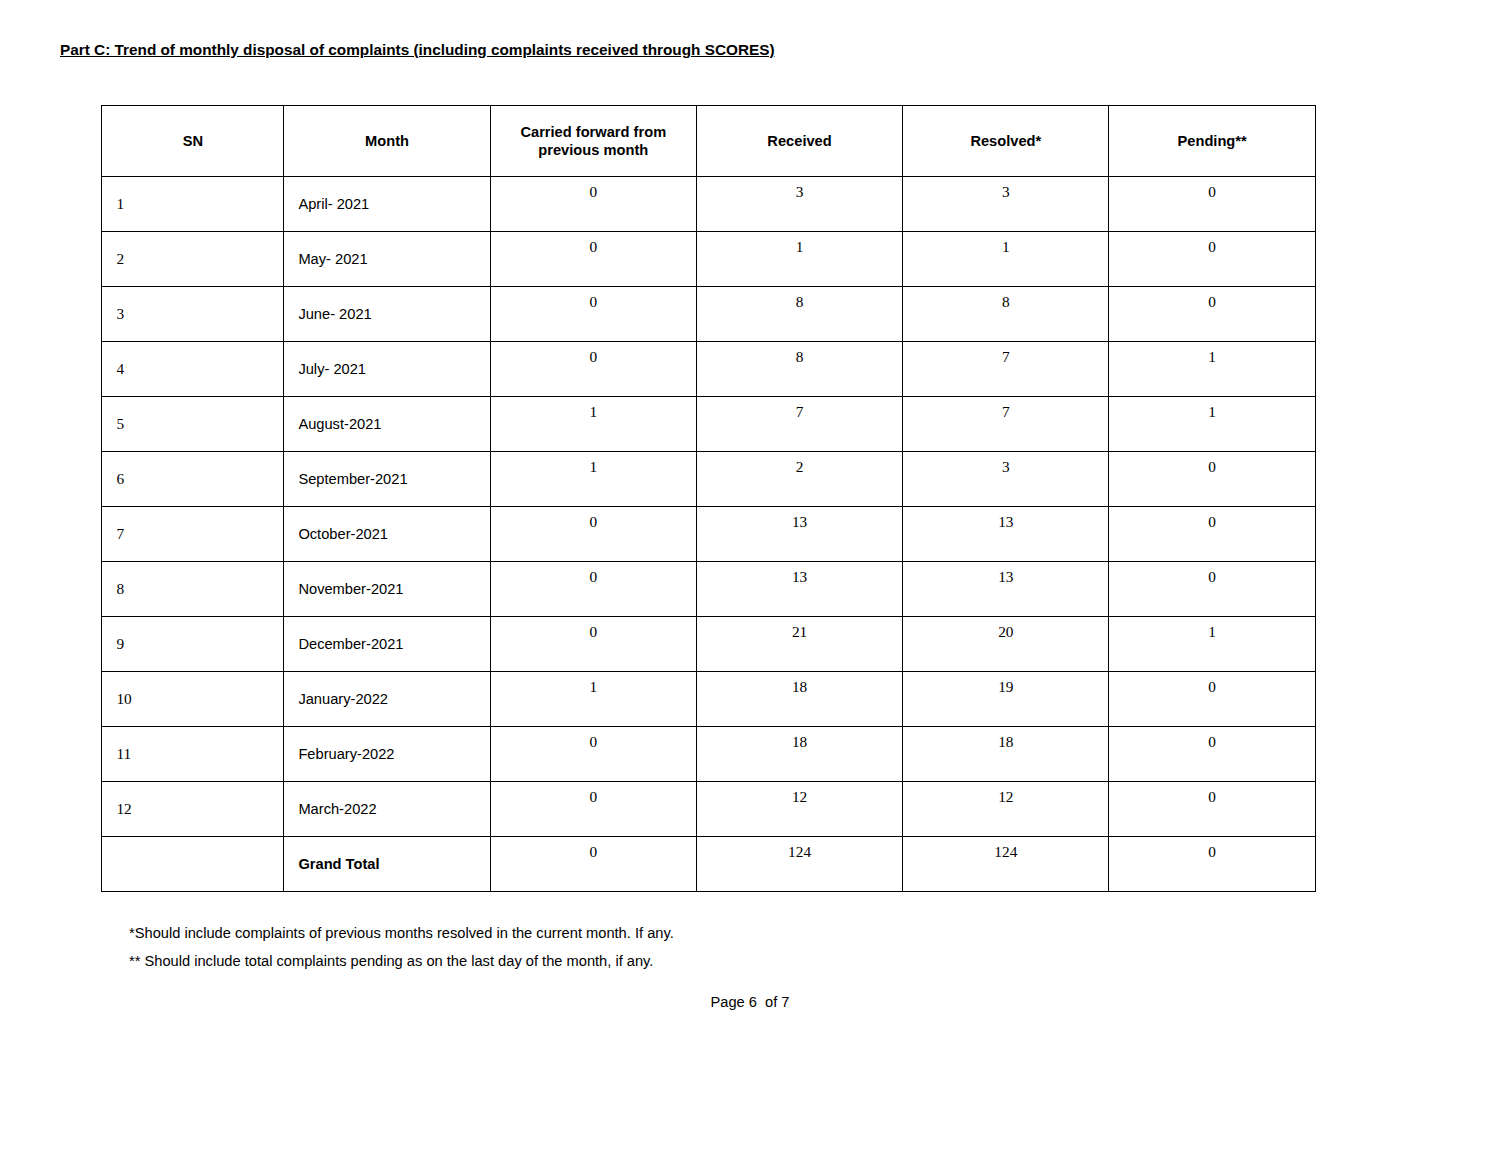Part C: Trend of monthly disposal of complaints (including complaints received through SCORES)
| SN | Month | Carried forward from previous month | Received | Resolved* | Pending** |
| --- | --- | --- | --- | --- | --- |
| 1 | April- 2021 | 0 | 3 | 3 | 0 |
| 2 | May- 2021 | 0 | 1 | 1 | 0 |
| 3 | June- 2021 | 0 | 8 | 8 | 0 |
| 4 | July- 2021 | 0 | 8 | 7 | 1 |
| 5 | August-2021 | 1 | 7 | 7 | 1 |
| 6 | September-2021 | 1 | 2 | 3 | 0 |
| 7 | October-2021 | 0 | 13 | 13 | 0 |
| 8 | November-2021 | 0 | 13 | 13 | 0 |
| 9 | December-2021 | 0 | 21 | 20 | 1 |
| 10 | January-2022 | 1 | 18 | 19 | 0 |
| 11 | February-2022 | 0 | 18 | 18 | 0 |
| 12 | March-2022 | 0 | 12 | 12 | 0 |
| | Grand Total | 0 | 124 | 124 | 0 |
*Should include complaints of previous months resolved in the current month. If any.
** Should include total complaints pending as on the last day of the month, if any.
Page 6 of 7